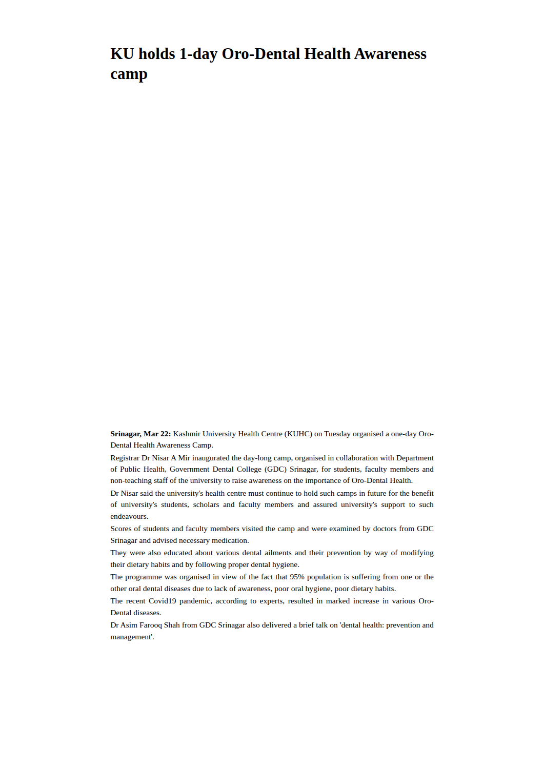KU holds 1-day Oro-Dental Health Awareness camp
Srinagar, Mar 22: Kashmir University Health Centre (KUHC) on Tuesday organised a one-day Oro-Dental Health Awareness Camp.
Registrar Dr Nisar A Mir inaugurated the day-long camp, organised in collaboration with Department of Public Health, Government Dental College (GDC) Srinagar, for students, faculty members and non-teaching staff of the university to raise awareness on the importance of Oro-Dental Health.
Dr Nisar said the university's health centre must continue to hold such camps in future for the benefit of university's students, scholars and faculty members and assured university's support to such endeavours.
Scores of students and faculty members visited the camp and were examined by doctors from GDC Srinagar and advised necessary medication.
They were also educated about various dental ailments and their prevention by way of modifying their dietary habits and by following proper dental hygiene.
The programme was organised in view of the fact that 95% population is suffering from one or the other oral dental diseases due to lack of awareness, poor oral hygiene, poor dietary habits.
The recent Covid19 pandemic, according to experts, resulted in marked increase in various Oro-Dental diseases.
Dr Asim Farooq Shah from GDC Srinagar also delivered a brief talk on 'dental health: prevention and management'.